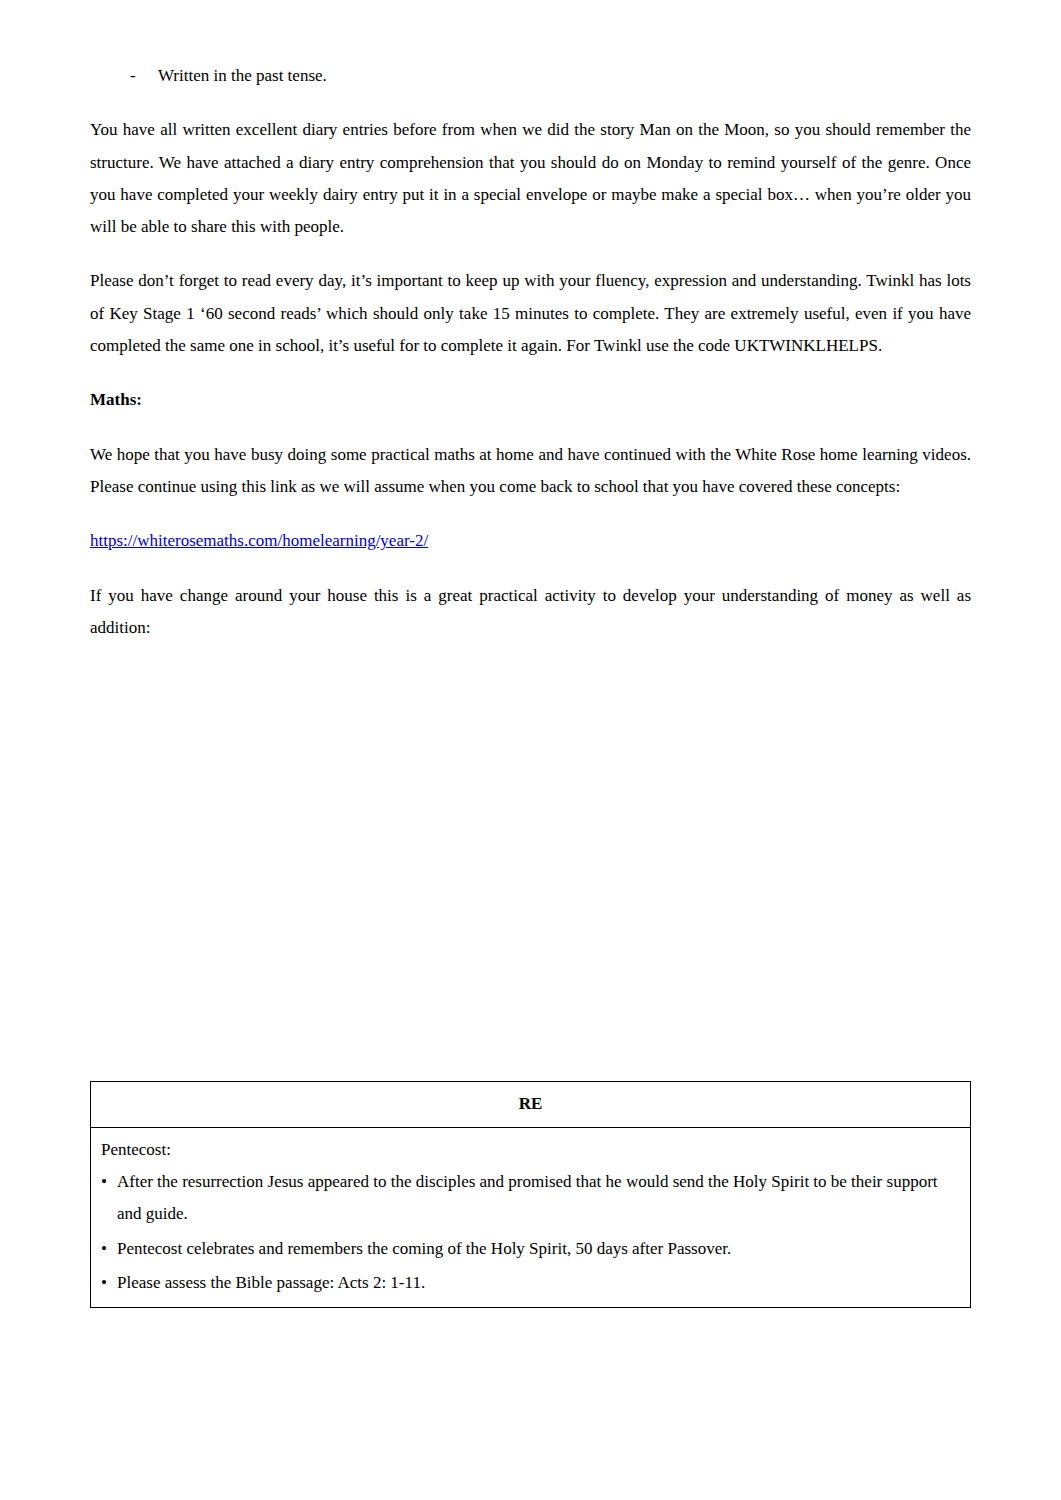Written in the past tense.
You have all written excellent diary entries before from when we did the story Man on the Moon, so you should remember the structure. We have attached a diary entry comprehension that you should do on Monday to remind yourself of the genre. Once you have completed your weekly dairy entry put it in a special envelope or maybe make a special box… when you’re older you will be able to share this with people.
Please don’t forget to read every day, it’s important to keep up with your fluency, expression and understanding. Twinkl has lots of Key Stage 1 ‘60 second reads’ which should only take 15 minutes to complete. They are extremely useful, even if you have completed the same one in school, it’s useful for to complete it again. For Twinkl use the code UKTWINKLHELPS.
Maths:
We hope that you have busy doing some practical maths at home and have continued with the White Rose home learning videos. Please continue using this link as we will assume when you come back to school that you have covered these concepts:
https://whiterosemaths.com/homelearning/year-2/
If you have change around your house this is a great practical activity to develop your understanding of money as well as addition:
| RE |
| --- |
| Pentecost: After the resurrection Jesus appeared to the disciples and promised that he would send the Holy Spirit to be their support and guide. Pentecost celebrates and remembers the coming of the Holy Spirit, 50 days after Passover. Please assess the Bible passage: Acts 2: 1-11. |